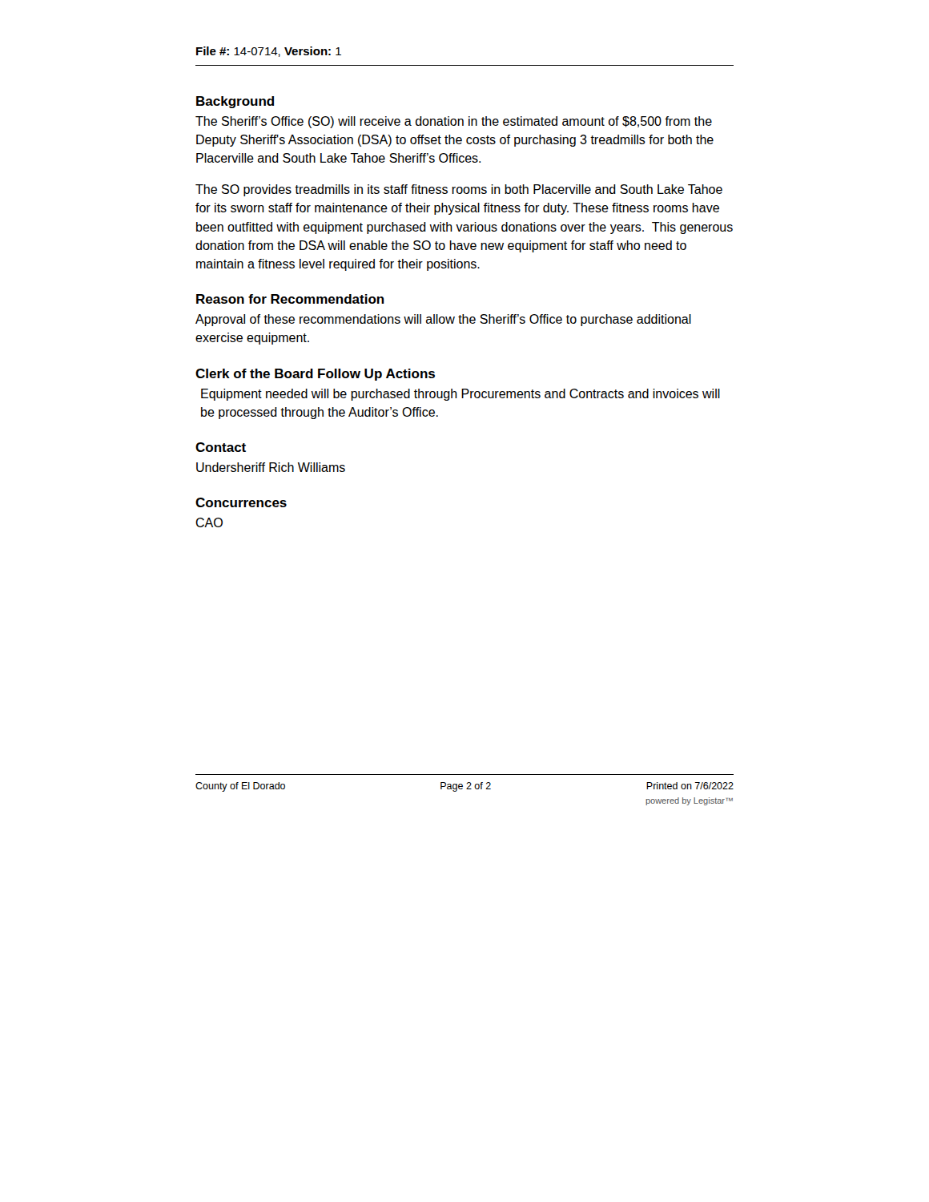File #: 14-0714, Version: 1
Background
The Sheriff’s Office (SO) will receive a donation in the estimated amount of $8,500 from the Deputy Sheriff's Association (DSA) to offset the costs of purchasing 3 treadmills for both the Placerville and South Lake Tahoe Sheriff’s Offices.
The SO provides treadmills in its staff fitness rooms in both Placerville and South Lake Tahoe for its sworn staff for maintenance of their physical fitness for duty. These fitness rooms have been outfitted with equipment purchased with various donations over the years. This generous donation from the DSA will enable the SO to have new equipment for staff who need to maintain a fitness level required for their positions.
Reason for Recommendation
Approval of these recommendations will allow the Sheriff’s Office to purchase additional exercise equipment.
Clerk of the Board Follow Up Actions
Equipment needed will be purchased through Procurements and Contracts and invoices will be processed through the Auditor’s Office.
Contact
Undersheriff Rich Williams
Concurrences
CAO
County of El Dorado
Page 2 of 2
Printed on 7/6/2022 powered by Legistar™